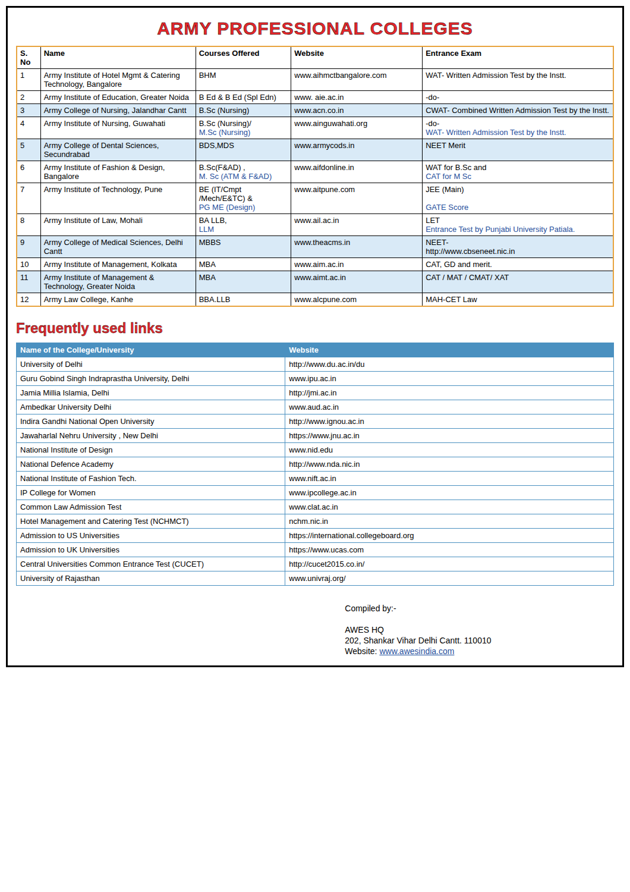ARMY PROFESSIONAL COLLEGES
| S. No | Name | Courses Offered | Website | Entrance Exam |
| --- | --- | --- | --- | --- |
| 1 | Army Institute of Hotel Mgmt & Catering Technology, Bangalore | BHM | www.aihmctbangalore.com | WAT- Written Admission Test by the Instt. |
| 2 | Army Institute of Education, Greater Noida | B Ed & B Ed (Spl Edn) | www. aie.ac.in | -do- |
| 3 | Army College of Nursing, Jalandhar Cantt | B.Sc (Nursing) | www.acn.co.in | CWAT- Combined Written Admission Test by the Instt. |
| 4 | Army Institute of Nursing, Guwahati | B.Sc (Nursing)/ M.Sc (Nursing) | www.ainguwahati.org | -do- WAT- Written Admission Test by the Instt. |
| 5 | Army College of Dental Sciences, Secundrabad | BDS,MDS | www.armycods.in | NEET Merit |
| 6 | Army Institute of Fashion & Design, Bangalore | B.Sc(F&AD) , M. Sc (ATM & F&AD) | www.aifdonline.in | WAT for B.Sc and CAT for M Sc |
| 7 | Army Institute of Technology, Pune | BE (IT/Cmpt /Mech/E&TC) & PG ME (Design) | www.aitpune.com | JEE (Main) GATE Score |
| 8 | Army Institute of Law, Mohali | BA LLB, LLM | www.ail.ac.in | LET Entrance Test by Punjabi University Patiala. |
| 9 | Army College of Medical Sciences, Delhi Cantt | MBBS | www.theacms.in | NEET- http://www.cbseneet.nic.in |
| 10 | Army Institute of Management, Kolkata | MBA | www.aim.ac.in | CAT, GD and merit. |
| 11 | Army Institute of Management & Technology, Greater Noida | MBA | www.aimt.ac.in | CAT / MAT / CMAT/ XAT |
| 12 | Army Law College, Kanhe | BBA.LLB | www.alcpune.com | MAH-CET Law |
Frequently used links
| Name of the College/University | Website |
| --- | --- |
| University of Delhi | http://www.du.ac.in/du |
| Guru Gobind Singh Indraprastha University, Delhi | www.ipu.ac.in |
| Jamia Millia Islamia, Delhi | http://jmi.ac.in |
| Ambedkar University Delhi | www.aud.ac.in |
| Indira Gandhi National Open University | http://www.ignou.ac.in |
| Jawaharlal Nehru University , New Delhi | https://www.jnu.ac.in |
| National Institute of Design | www.nid.edu |
| National Defence Academy | http://www.nda.nic.in |
| National Institute of Fashion Tech. | www.nift.ac.in |
| IP College for Women | www.ipcollege.ac.in |
| Common Law Admission Test | www.clat.ac.in |
| Hotel Management and Catering Test (NCHMCT) | nchm.nic.in |
| Admission to US Universities | https://international.collegeboard.org |
| Admission to UK Universities | https://www.ucas.com |
| Central Universities Common Entrance Test (CUCET) | http://cucet2015.co.in/ |
| University of Rajasthan | www.univraj.org/ |
Compiled by:-
AWES HQ
202, Shankar Vihar Delhi Cantt. 110010
Website: www.awesindia.com